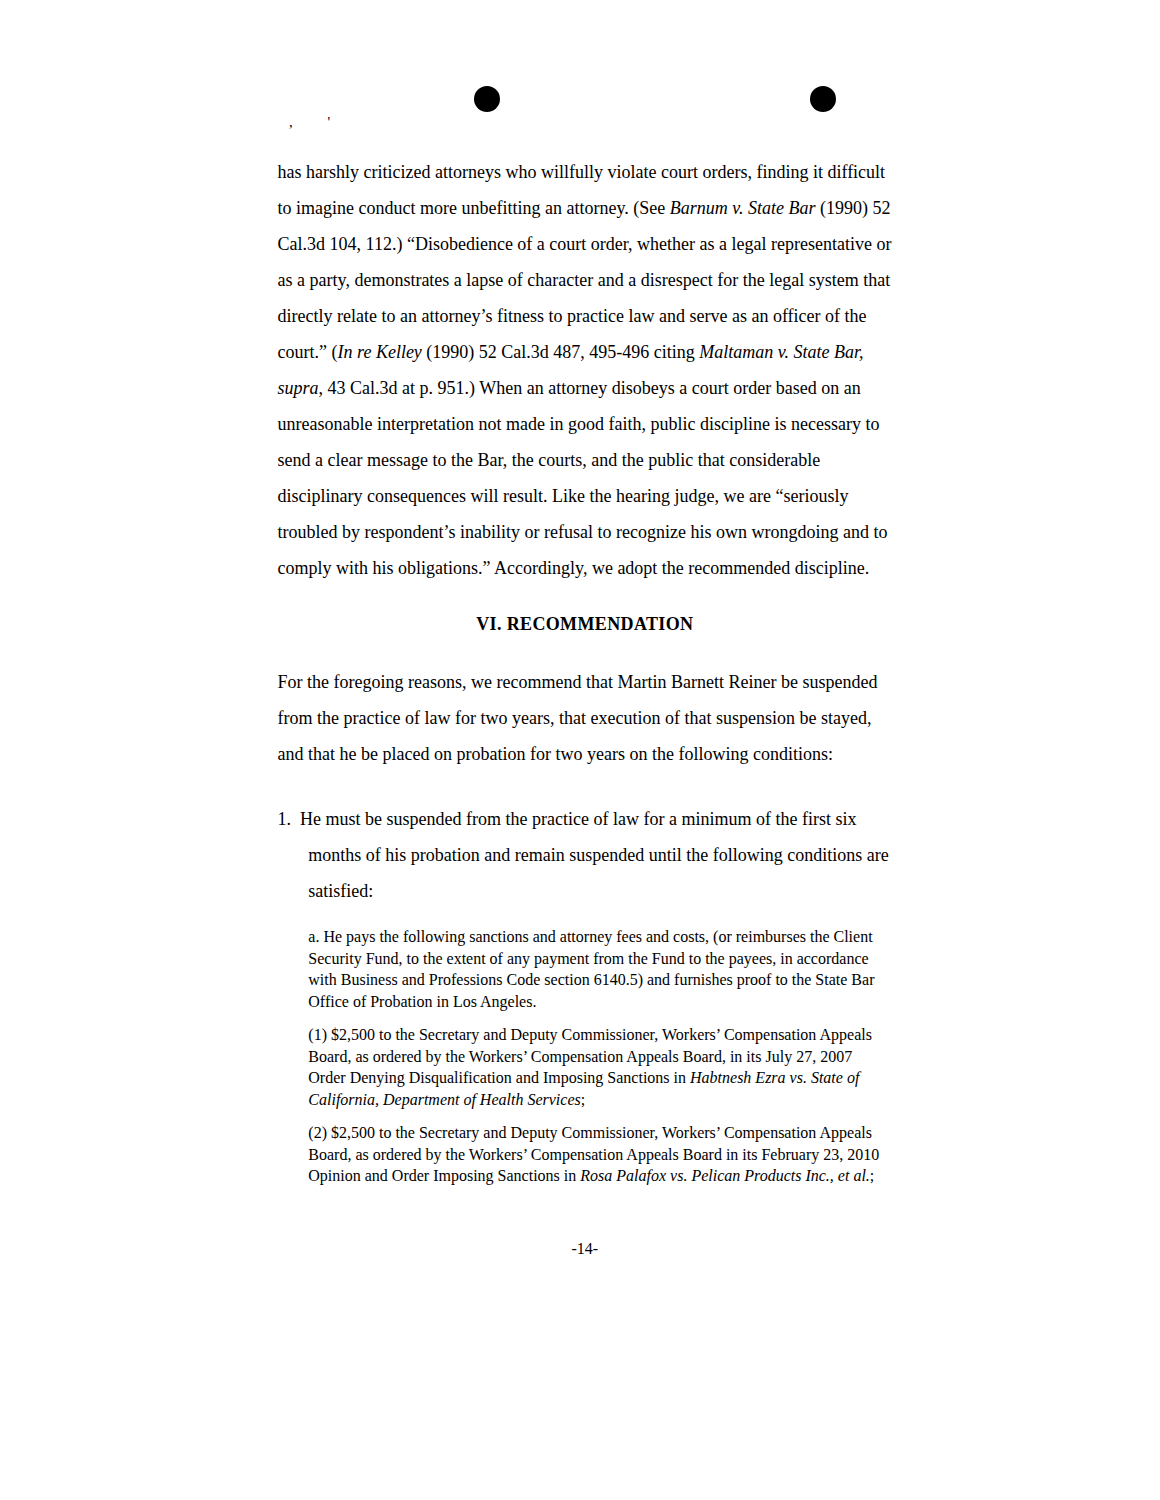, '
has harshly criticized attorneys who willfully violate court orders, finding it difficult to imagine conduct more unbefitting an attorney. (See Barnum v. State Bar (1990) 52 Cal.3d 104, 112.) “Disobedience of a court order, whether as a legal representative or as a party, demonstrates a lapse of character and a disrespect for the legal system that directly relate to an attorney’s fitness to practice law and serve as an officer of the court.” (In re Kelley (1990) 52 Cal.3d 487, 495-496 citing Maltaman v. State Bar, supra, 43 Cal.3d at p. 951.) When an attorney disobeys a court order based on an unreasonable interpretation not made in good faith, public discipline is necessary to send a clear message to the Bar, the courts, and the public that considerable disciplinary consequences will result. Like the hearing judge, we are “seriously troubled by respondent’s inability or refusal to recognize his own wrongdoing and to comply with his obligations.” Accordingly, we adopt the recommended discipline.
VI. RECOMMENDATION
For the foregoing reasons, we recommend that Martin Barnett Reiner be suspended from the practice of law for two years, that execution of that suspension be stayed, and that he be placed on probation for two years on the following conditions:
1. He must be suspended from the practice of law for a minimum of the first six months of his probation and remain suspended until the following conditions are satisfied:
a. He pays the following sanctions and attorney fees and costs, (or reimburses the Client Security Fund, to the extent of any payment from the Fund to the payees, in accordance with Business and Professions Code section 6140.5) and furnishes proof to the State Bar Office of Probation in Los Angeles.
(1) $2,500 to the Secretary and Deputy Commissioner, Workers’ Compensation Appeals Board, as ordered by the Workers’ Compensation Appeals Board, in its July 27, 2007 Order Denying Disqualification and Imposing Sanctions in Habtnesh Ezra vs. State of California, Department of Health Services;
(2) $2,500 to the Secretary and Deputy Commissioner, Workers’ Compensation Appeals Board, as ordered by the Workers’ Compensation Appeals Board in its February 23, 2010 Opinion and Order Imposing Sanctions in Rosa Palafox vs. Pelican Products Inc., et al.;
-14-